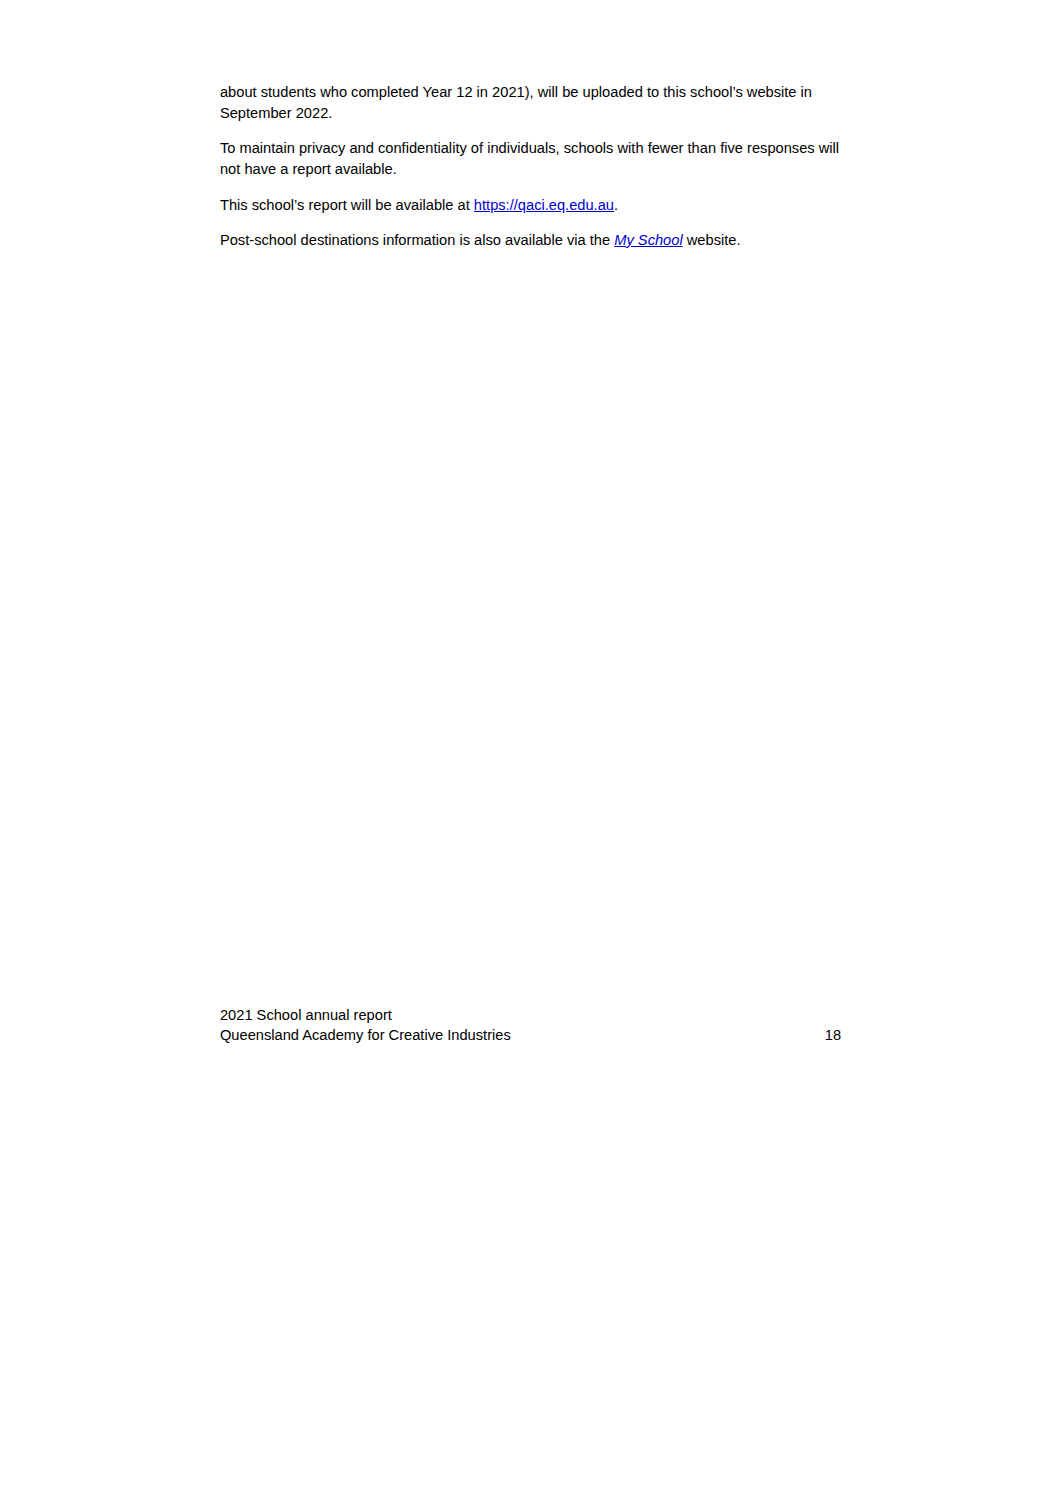about students who completed Year 12 in 2021), will be uploaded to this school’s website in September 2022.
To maintain privacy and confidentiality of individuals, schools with fewer than five responses will not have a report available.
This school’s report will be available at https://qaci.eq.edu.au.
Post-school destinations information is also available via the My School website.
2021 School annual report
Queensland Academy for Creative Industries 18